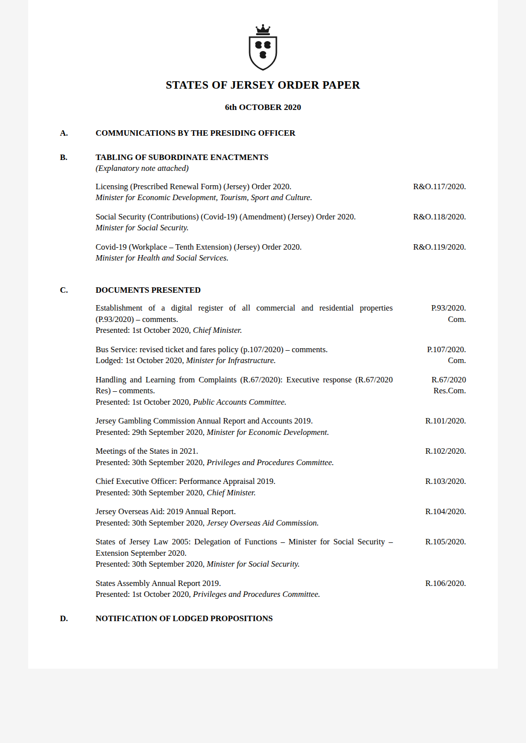STATES OF JERSEY ORDER PAPER
6th OCTOBER 2020
A.
Communications by the Presiding Officer
B.
Tabling of Subordinate Enactments
(Explanatory note attached)
Licensing (Prescribed Renewal Form) (Jersey) Order 2020.
Minister for Economic Development, Tourism, Sport and Culture.
R&O.117/2020.
Social Security (Contributions) (Covid-19) (Amendment) (Jersey) Order 2020.
Minister for Social Security.
R&O.118/2020.
Covid-19 (Workplace – Tenth Extension) (Jersey) Order 2020.
Minister for Health and Social Services.
R&O.119/2020.
C.
Documents Presented
Establishment of a digital register of all commercial and residential properties (P.93/2020) – comments.
Presented: 1st October 2020, Chief Minister.
P.93/2020. Com.
Bus Service: revised ticket and fares policy (p.107/2020) – comments.
Lodged: 1st October 2020, Minister for Infrastructure.
P.107/2020. Com.
Handling and Learning from Complaints (R.67/2020): Executive response (R.67/2020 Res) – comments.
Presented: 1st October 2020, Public Accounts Committee.
R.67/2020 Res.Com.
Jersey Gambling Commission Annual Report and Accounts 2019.
Presented: 29th September 2020, Minister for Economic Development.
R.101/2020.
Meetings of the States in 2021.
Presented: 30th September 2020, Privileges and Procedures Committee.
R.102/2020.
Chief Executive Officer: Performance Appraisal 2019.
Presented: 30th September 2020, Chief Minister.
R.103/2020.
Jersey Overseas Aid: 2019 Annual Report.
Presented: 30th September 2020, Jersey Overseas Aid Commission.
R.104/2020.
States of Jersey Law 2005: Delegation of Functions – Minister for Social Security – Extension September 2020.
Presented: 30th September 2020, Minister for Social Security.
R.105/2020.
States Assembly Annual Report 2019.
Presented: 1st October 2020, Privileges and Procedures Committee.
R.106/2020.
D.
Notification of Lodged Propositions